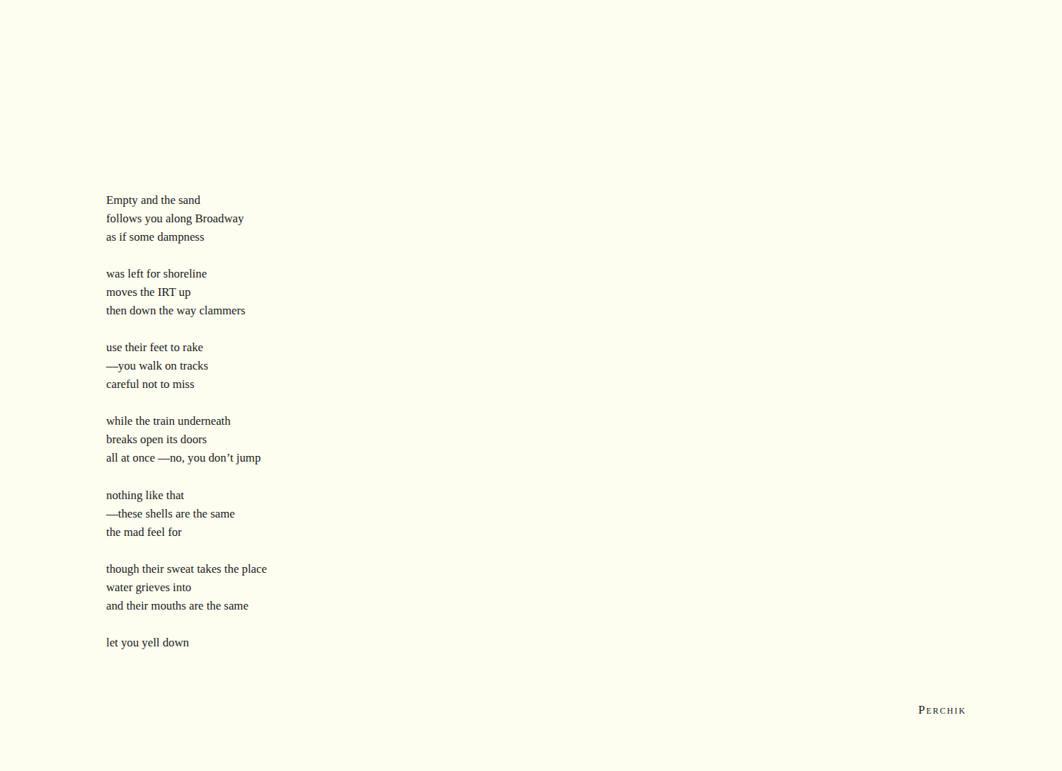Empty and the sand
follows you along Broadway
as if some dampness
was left for shoreline
moves the IRT up
then down the way clammers
use their feet to rake
––you walk on tracks
careful not to miss
while the train underneath
breaks open its doors
all at once ––no, you don’t jump
nothing like that
––these shells are the same
the mad feel for
though their sweat takes the place
water grieves into
and their mouths are the same
let you yell down
Perchik